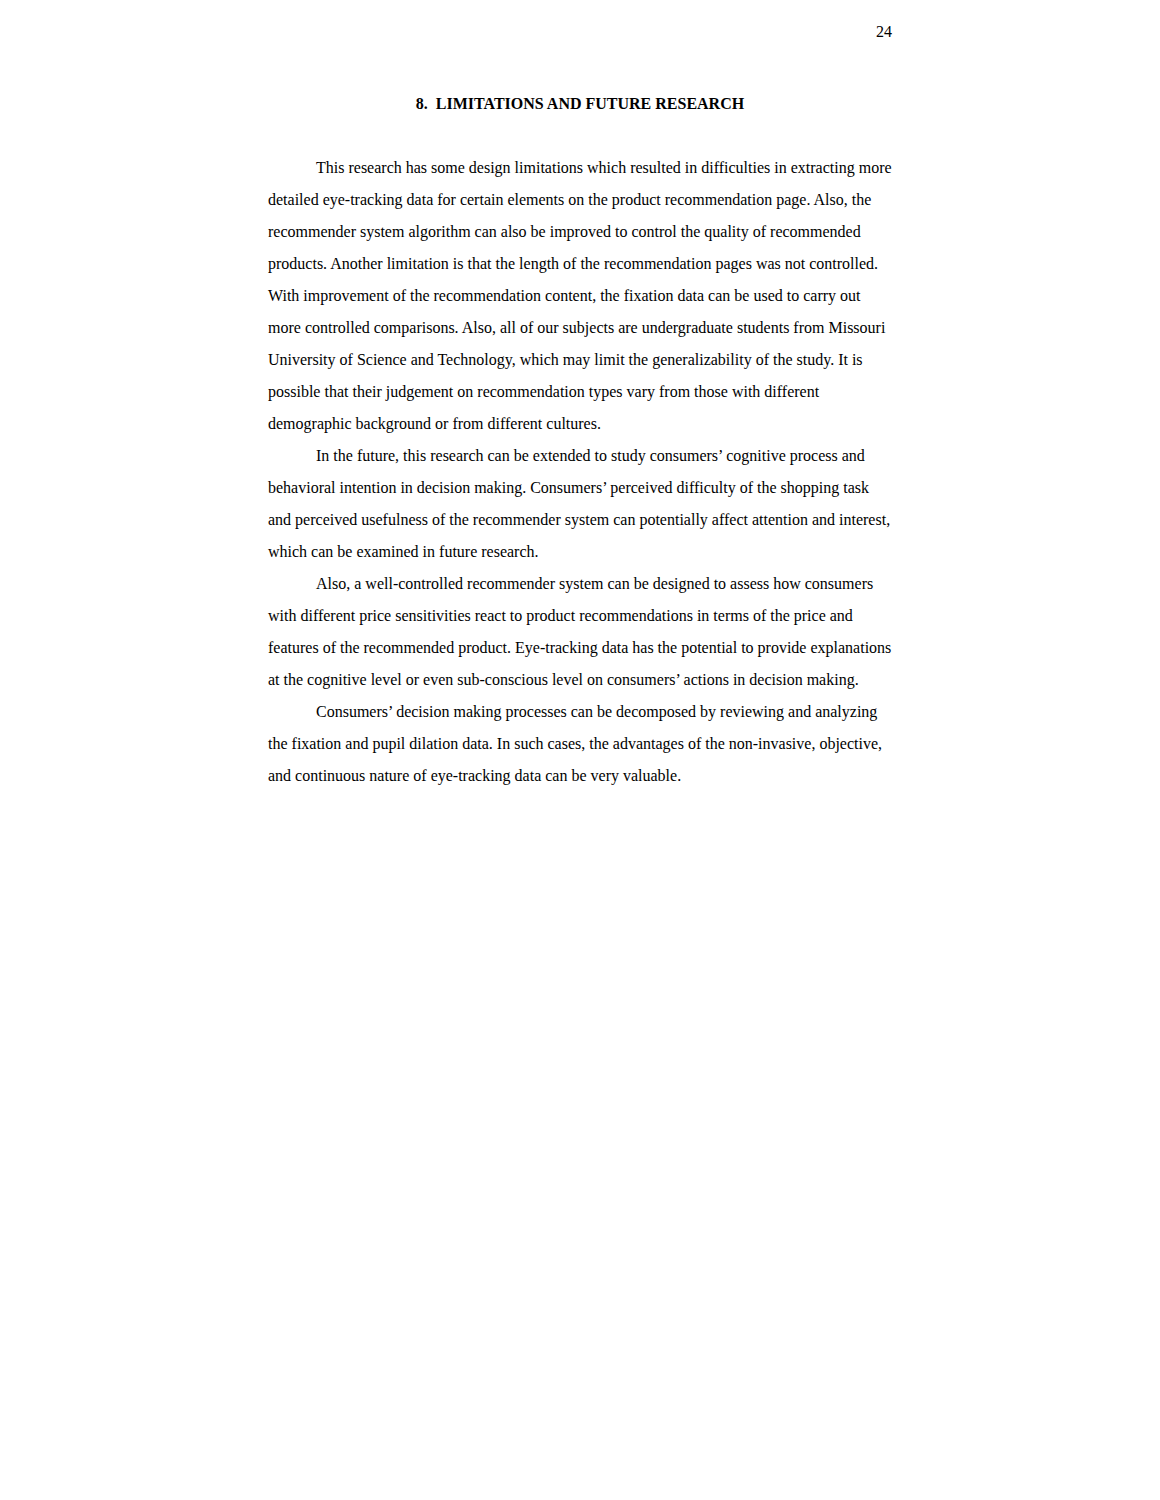24
8. LIMITATIONS AND FUTURE RESEARCH
This research has some design limitations which resulted in difficulties in extracting more detailed eye-tracking data for certain elements on the product recommendation page. Also, the recommender system algorithm can also be improved to control the quality of recommended products. Another limitation is that the length of the recommendation pages was not controlled. With improvement of the recommendation content, the fixation data can be used to carry out more controlled comparisons. Also, all of our subjects are undergraduate students from Missouri University of Science and Technology, which may limit the generalizability of the study. It is possible that their judgement on recommendation types vary from those with different demographic background or from different cultures.
In the future, this research can be extended to study consumers’ cognitive process and behavioral intention in decision making. Consumers’ perceived difficulty of the shopping task and perceived usefulness of the recommender system can potentially affect attention and interest, which can be examined in future research.
Also, a well-controlled recommender system can be designed to assess how consumers with different price sensitivities react to product recommendations in terms of the price and features of the recommended product. Eye-tracking data has the potential to provide explanations at the cognitive level or even sub-conscious level on consumers’ actions in decision making.
Consumers’ decision making processes can be decomposed by reviewing and analyzing the fixation and pupil dilation data. In such cases, the advantages of the non-invasive, objective, and continuous nature of eye-tracking data can be very valuable.